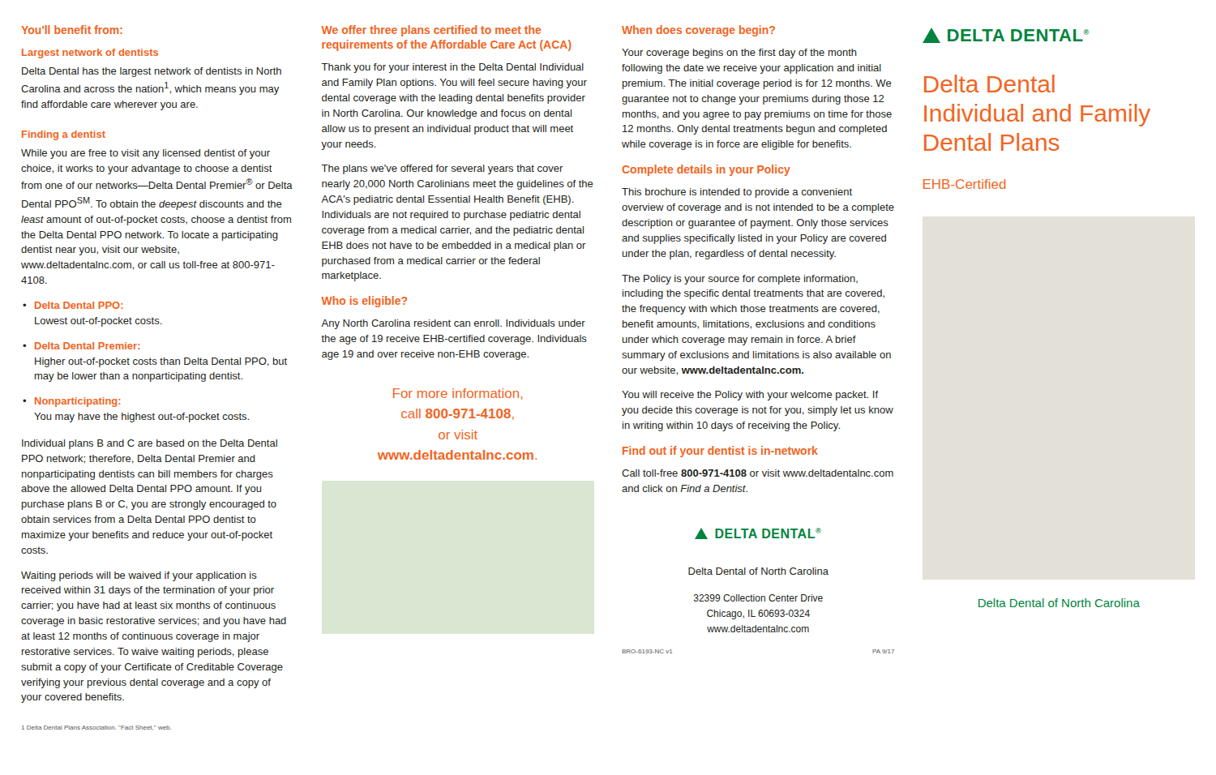You'll benefit from:
Largest network of dentists
Delta Dental has the largest network of dentists in North Carolina and across the nation1, which means you may find affordable care wherever you are.
Finding a dentist
While you are free to visit any licensed dentist of your choice, it works to your advantage to choose a dentist from one of our networks—Delta Dental Premier® or Delta Dental PPOSM. To obtain the deepest discounts and the least amount of out-of-pocket costs, choose a dentist from the Delta Dental PPO network. To locate a participating dentist near you, visit our website, www.deltadentalnc.com, or call us toll-free at 800-971-4108.
Delta Dental PPO: Lowest out-of-pocket costs.
Delta Dental Premier: Higher out-of-pocket costs than Delta Dental PPO, but may be lower than a nonparticipating dentist.
Nonparticipating: You may have the highest out-of-pocket costs.
Individual plans B and C are based on the Delta Dental PPO network; therefore, Delta Dental Premier and nonparticipating dentists can bill members for charges above the allowed Delta Dental PPO amount. If you purchase plans B or C, you are strongly encouraged to obtain services from a Delta Dental PPO dentist to maximize your benefits and reduce your out-of-pocket costs.
Waiting periods will be waived if your application is received within 31 days of the termination of your prior carrier; you have had at least six months of continuous coverage in basic restorative services; and you have had at least 12 months of continuous coverage in major restorative services. To waive waiting periods, please submit a copy of your Certificate of Creditable Coverage verifying your previous dental coverage and a copy of your covered benefits.
1 Delta Dental Plans Association. "Fact Sheet," web.
We offer three plans certified to meet the requirements of the Affordable Care Act (ACA)
Thank you for your interest in the Delta Dental Individual and Family Plan options. You will feel secure having your dental coverage with the leading dental benefits provider in North Carolina. Our knowledge and focus on dental allow us to present an individual product that will meet your needs.
The plans we've offered for several years that cover nearly 20,000 North Carolinians meet the guidelines of the ACA's pediatric dental Essential Health Benefit (EHB). Individuals are not required to purchase pediatric dental coverage from a medical carrier, and the pediatric dental EHB does not have to be embedded in a medical plan or purchased from a medical carrier or the federal marketplace.
Who is eligible?
Any North Carolina resident can enroll. Individuals under the age of 19 receive EHB-certified coverage. Individuals age 19 and over receive non-EHB coverage.
For more information,
call 800-971-4108,
or visit
www.deltadentalnc.com.
When does coverage begin?
Your coverage begins on the first day of the month following the date we receive your application and initial premium. The initial coverage period is for 12 months. We guarantee not to change your premiums during those 12 months, and you agree to pay premiums on time for those 12 months. Only dental treatments begun and completed while coverage is in force are eligible for benefits.
Complete details in your Policy
This brochure is intended to provide a convenient overview of coverage and is not intended to be a complete description or guarantee of payment. Only those services and supplies specifically listed in your Policy are covered under the plan, regardless of dental necessity.
The Policy is your source for complete information, including the specific dental treatments that are covered, the frequency with which those treatments are covered, benefit amounts, limitations, exclusions and conditions under which coverage may remain in force. A brief summary of exclusions and limitations is also available on our website, www.deltadentalnc.com.
You will receive the Policy with your welcome packet. If you decide this coverage is not for you, simply let us know in writing within 10 days of receiving the Policy.
Find out if your dentist is in-network
Call toll-free 800-971-4108 or visit www.deltadentalnc.com and click on Find a Dentist.
DELTA DENTAL®
Delta Dental of North Carolina
32399 Collection Center Drive
Chicago, IL 60693-0324
www.deltadentalnc.com
BRO-6193-NC v1 PA 9/17
DELTA DENTAL®
Delta Dental
Individual and Family
Dental Plans
EHB-Certified
Delta Dental of North Carolina